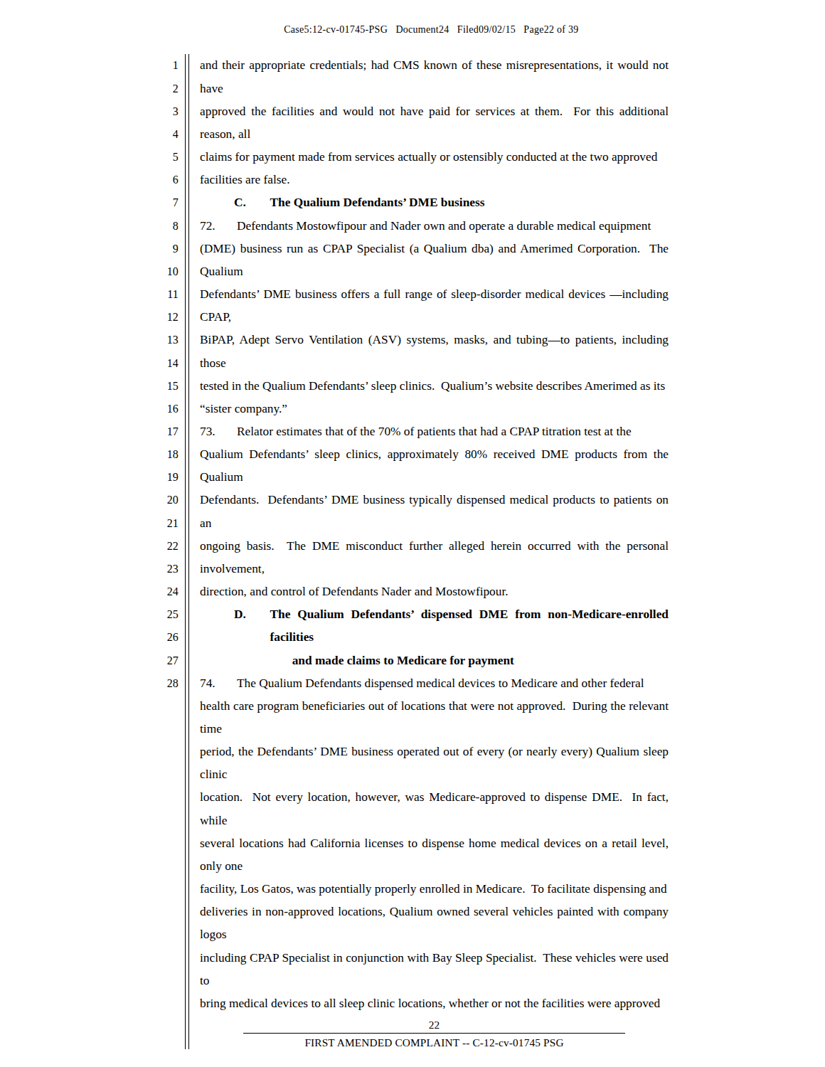Case5:12-cv-01745-PSG Document24 Filed09/02/15 Page22 of 39
1
2
3
4
5
6
7
8
9
10
11
12
13
14
15
16
17
18
19
20
21
22
23
24
25
26
27
28
and their appropriate credentials; had CMS known of these misrepresentations, it would not have
approved the facilities and would not have paid for services at them. For this additional reason, all
claims for payment made from services actually or ostensibly conducted at the two approved
facilities are false.
C. The Qualium Defendants’ DME business
72. Defendants Mostowfipour and Nader own and operate a durable medical equipment
(DME) business run as CPAP Specialist (a Qualium dba) and Amerimed Corporation. The Qualium
Defendants’ DME business offers a full range of sleep-disorder medical devices —including CPAP,
BiPAP, Adept Servo Ventilation (ASV) systems, masks, and tubing—to patients, including those
tested in the Qualium Defendants’ sleep clinics. Qualium’s website describes Amerimed as its
“sister company.”
73. Relator estimates that of the 70% of patients that had a CPAP titration test at the
Qualium Defendants’ sleep clinics, approximately 80% received DME products from the Qualium
Defendants. Defendants’ DME business typically dispensed medical products to patients on an
ongoing basis. The DME misconduct further alleged herein occurred with the personal involvement,
direction, and control of Defendants Nader and Mostowfipour.
D. The Qualium Defendants’ dispensed DME from non-Medicare-enrolled facilities
and made claims to Medicare for payment
74. The Qualium Defendants dispensed medical devices to Medicare and other federal
health care program beneficiaries out of locations that were not approved. During the relevant time
period, the Defendants’ DME business operated out of every (or nearly every) Qualium sleep clinic
location. Not every location, however, was Medicare-approved to dispense DME. In fact, while
several locations had California licenses to dispense home medical devices on a retail level, only one
facility, Los Gatos, was potentially properly enrolled in Medicare. To facilitate dispensing and
deliveries in non-approved locations, Qualium owned several vehicles painted with company logos
including CPAP Specialist in conjunction with Bay Sleep Specialist. These vehicles were used to
bring medical devices to all sleep clinic locations, whether or not the facilities were approved
22
FIRST AMENDED COMPLAINT -- C-12-cv-01745 PSG